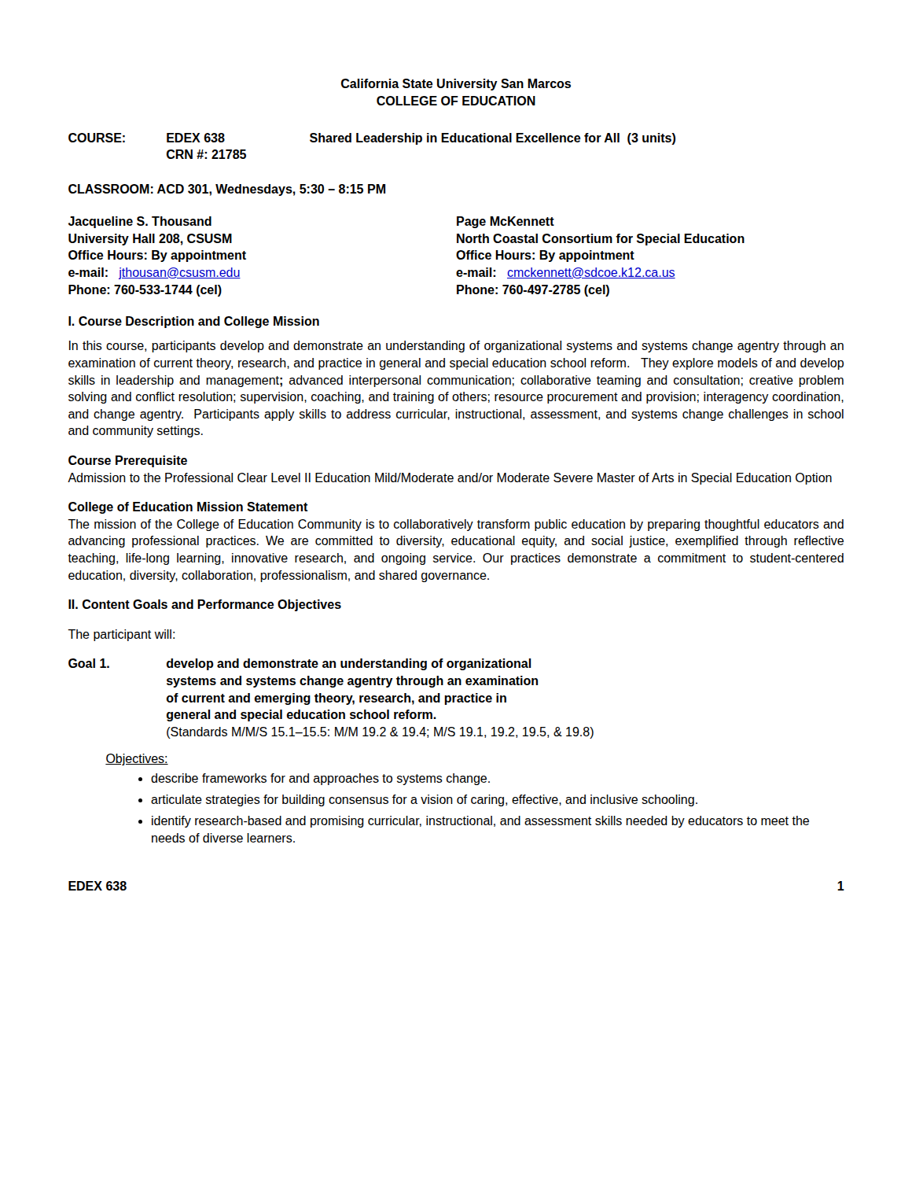California State University San Marcos
COLLEGE OF EDUCATION
| COURSE: | EDEX 638 | Shared Leadership in Educational Excellence for All (3 units) |
| | CRN #: 21785 | |
CLASSROOM: ACD 301, Wednesdays, 5:30 – 8:15 PM
| Jacqueline S. Thousand | Page McKennett |
| University Hall 208, CSUSM | North Coastal Consortium for Special Education |
| Office Hours: By appointment | Office Hours: By appointment |
| e-mail: jthousan@csusm.edu | e-mail: cmckennett@sdcoe.k12.ca.us |
| Phone: 760-533-1744 (cel) | Phone: 760-497-2785 (cel) |
I. Course Description and College Mission
In this course, participants develop and demonstrate an understanding of organizational systems and systems change agentry through an examination of current theory, research, and practice in general and special education school reform. They explore models of and develop skills in leadership and management; advanced interpersonal communication; collaborative teaming and consultation; creative problem solving and conflict resolution; supervision, coaching, and training of others; resource procurement and provision; interagency coordination, and change agentry. Participants apply skills to address curricular, instructional, assessment, and systems change challenges in school and community settings.
Course Prerequisite
Admission to the Professional Clear Level II Education Mild/Moderate and/or Moderate Severe Master of Arts in Special Education Option
College of Education Mission Statement
The mission of the College of Education Community is to collaboratively transform public education by preparing thoughtful educators and advancing professional practices. We are committed to diversity, educational equity, and social justice, exemplified through reflective teaching, life-long learning, innovative research, and ongoing service. Our practices demonstrate a commitment to student-centered education, diversity, collaboration, professionalism, and shared governance.
II. Content Goals and Performance Objectives
The participant will:
| Goal 1. | develop and demonstrate an understanding of organizational systems and systems change agentry through an examination of current and emerging theory, research, and practice in general and special education school reform. (Standards M/M/S 15.1–15.5: M/M 19.2 & 19.4; M/S 19.1, 19.2, 19.5, & 19.8) |
Objectives:
describe frameworks for and approaches to systems change.
articulate strategies for building consensus for a vision of caring, effective, and inclusive schooling.
identify research-based and promising curricular, instructional, and assessment skills needed by educators to meet the needs of diverse learners.
EDEX 638 1